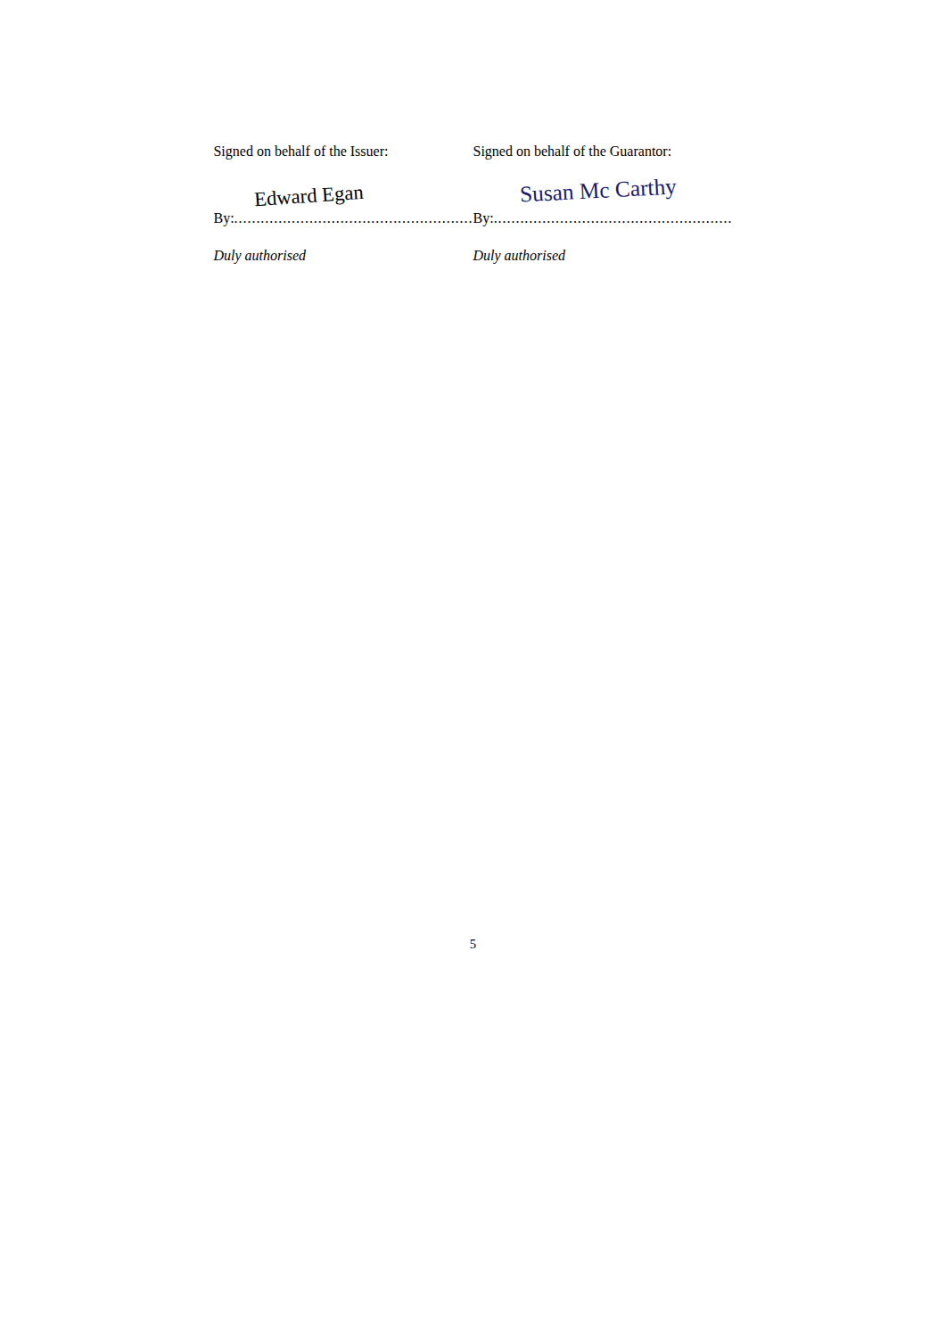| Signed on behalf of the Issuer: | Signed on behalf of the Guarantor: |
| Edward Egan By: ................................................................................ Duly authorised | Susan Mc Carthy By: ................................................................................ Duly authorised |
5